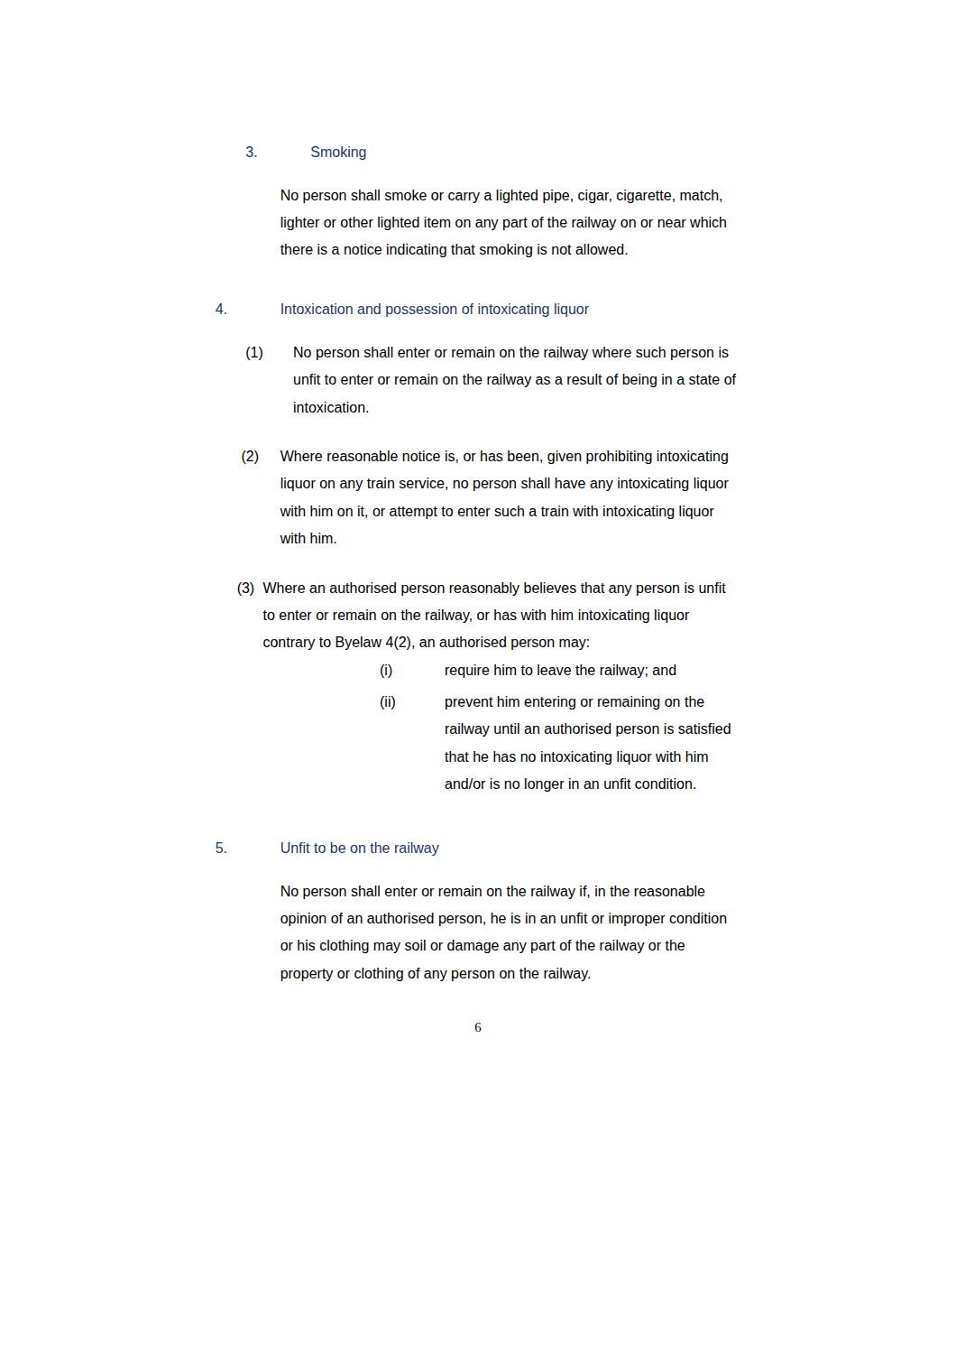3.
Smoking
No person shall smoke or carry a lighted pipe, cigar, cigarette, match, lighter or other lighted item on any part of the railway on or near which there is a notice indicating that smoking is not allowed.
4.
Intoxication and possession of intoxicating liquor
(1) No person shall enter or remain on the railway where such person is unfit to enter or remain on the railway as a result of being in a state of intoxication.
(2) Where reasonable notice is, or has been, given prohibiting intoxicating liquor on any train service, no person shall have any intoxicating liquor with him on it, or attempt to enter such a train with intoxicating liquor with him.
(3) Where an authorised person reasonably believes that any person is unfit to enter or remain on the railway, or has with him intoxicating liquor contrary to Byelaw 4(2), an authorised person may:
(i) require him to leave the railway; and
(ii) prevent him entering or remaining on the railway until an authorised person is satisfied that he has no intoxicating liquor with him and/or is no longer in an unfit condition.
5.
Unfit to be on the railway
No person shall enter or remain on the railway if, in the reasonable opinion of an authorised person, he is in an unfit or improper condition or his clothing may soil or damage any part of the railway or the property or clothing of any person on the railway.
6